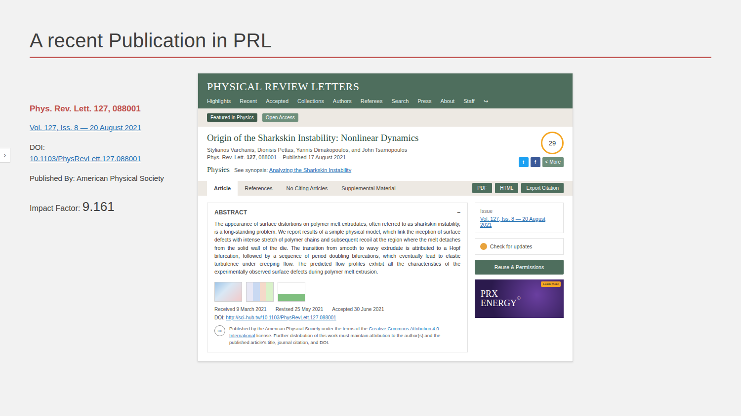A recent Publication in PRL
Phys. Rev. Lett. 127, 088001
Vol. 127, Iss. 8 — 20 August 2021
DOI:
10.1103/PhysRevLett.127.088001
Published By: American Physical Society
Impact Factor: 9.161
PHYSICAL REVIEW LETTERS
Highlights Recent Accepted Collections Authors Referees Search Press About Staff↪
Featured in Physics Open Access
29
tf< More
Origin of the Sharkskin Instability: Nonlinear Dynamics
Stylianos Varchanis, Dionisis Pettas, Yannis Dimakopoulos, and John Tsamopoulos
Phys. Rev. Lett. 127, 088001 – Published 17 August 2021
Physics See synopsis: Analyzing the Sharkskin Instability
Article
References
No Citing Articles
Supplemental Material
PDF HTML Export Citation
ABSTRACT−
The appearance of surface distortions on polymer melt extrudates, often referred to as sharkskin instability, is a long-standing problem. We report results of a simple physical model, which link the inception of surface defects with intense stretch of polymer chains and subsequent recoil at the region where the melt detaches from the solid wall of the die. The transition from smooth to wavy extrudate is attributed to a Hopf bifurcation, followed by a sequence of period doubling bifurcations, which eventually lead to elastic turbulence under creeping flow. The predicted flow profiles exhibit all the characteristics of the experimentally observed surface defects during polymer melt extrusion.
Received 9 March 2021 Revised 25 May 2021 Accepted 30 June 2021
DOI: http://sci-hub.tw/10.1103/PhysRevLett.127.088001
cc
Published by the American Physical Society under the terms of the Creative Commons Attribution 4.0 International license. Further distribution of this work must maintain attribution to the author(s) and the published article's title, journal citation, and DOI.
Issue
Vol. 127, Iss. 8 — 20 August 2021
Check for updates
Reuse & Permissions
Learn more PRX
ENERGY☉
›